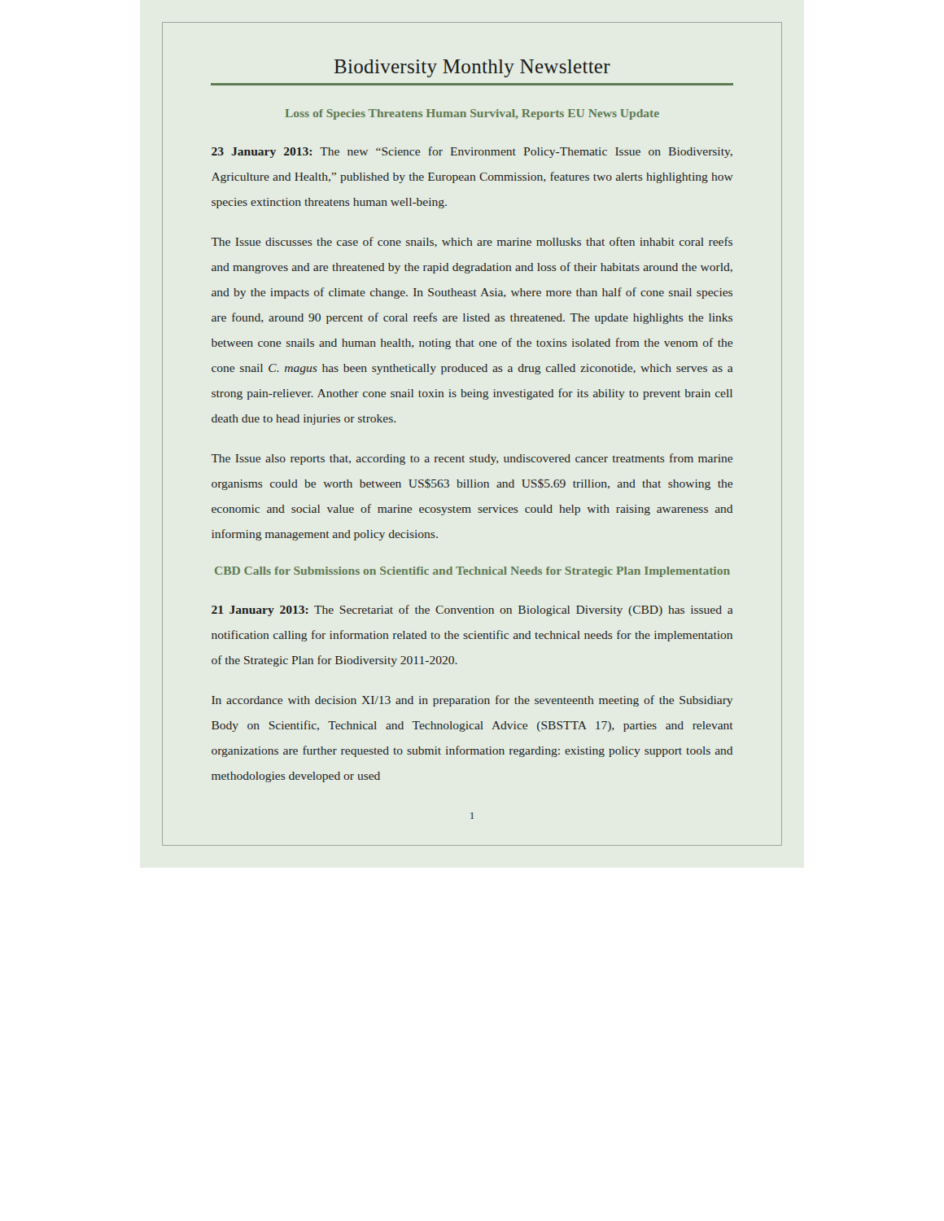Biodiversity Monthly Newsletter
Loss of Species Threatens Human Survival, Reports EU News Update
23 January 2013: The new “Science for Environment Policy-Thematic Issue on Biodiversity, Agriculture and Health,” published by the European Commission, features two alerts highlighting how species extinction threatens human well-being.
The Issue discusses the case of cone snails, which are marine mollusks that often inhabit coral reefs and mangroves and are threatened by the rapid degradation and loss of their habitats around the world, and by the impacts of climate change. In Southeast Asia, where more than half of cone snail species are found, around 90 percent of coral reefs are listed as threatened. The update highlights the links between cone snails and human health, noting that one of the toxins isolated from the venom of the cone snail C. magus has been synthetically produced as a drug called ziconotide, which serves as a strong pain-reliever. Another cone snail toxin is being investigated for its ability to prevent brain cell death due to head injuries or strokes.
The Issue also reports that, according to a recent study, undiscovered cancer treatments from marine organisms could be worth between US$563 billion and US$5.69 trillion, and that showing the economic and social value of marine ecosystem services could help with raising awareness and informing management and policy decisions.
CBD Calls for Submissions on Scientific and Technical Needs for Strategic Plan Implementation
21 January 2013: The Secretariat of the Convention on Biological Diversity (CBD) has issued a notification calling for information related to the scientific and technical needs for the implementation of the Strategic Plan for Biodiversity 2011-2020.
In accordance with decision XI/13 and in preparation for the seventeenth meeting of the Subsidiary Body on Scientific, Technical and Technological Advice (SBSTTA 17), parties and relevant organizations are further requested to submit information regarding: existing policy support tools and methodologies developed or used
1